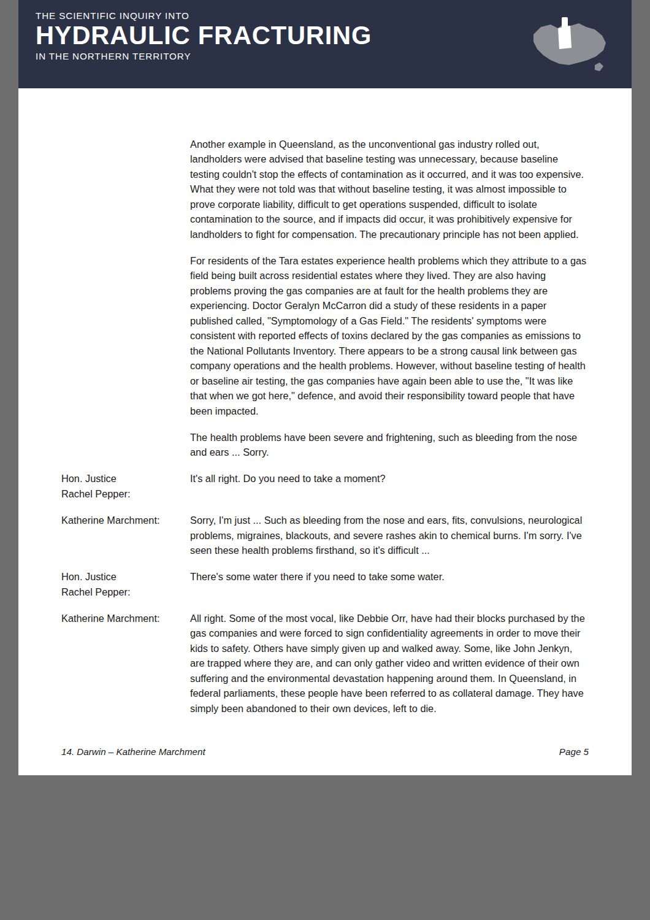The Scientific Inquiry into
Hydraulic Fracturing
in the Northern Territory
Another example in Queensland, as the unconventional gas industry rolled out, landholders were advised that baseline testing was unnecessary, because baseline testing couldn't stop the effects of contamination as it occurred, and it was too expensive. What they were not told was that without baseline testing, it was almost impossible to prove corporate liability, difficult to get operations suspended, difficult to isolate contamination to the source, and if impacts did occur, it was prohibitively expensive for landholders to fight for compensation. The precautionary principle has not been applied.
For residents of the Tara estates experience health problems which they attribute to a gas field being built across residential estates where they lived. They are also having problems proving the gas companies are at fault for the health problems they are experiencing. Doctor Geralyn McCarron did a study of these residents in a paper published called, "Symptomology of a Gas Field." The residents' symptoms were consistent with reported effects of toxins declared by the gas companies as emissions to the National Pollutants Inventory. There appears to be a strong causal link between gas company operations and the health problems. However, without baseline testing of health or baseline air testing, the gas companies have again been able to use the, "It was like that when we got here," defence, and avoid their responsibility toward people that have been impacted.
The health problems have been severe and frightening, such as bleeding from the nose and ears ... Sorry.
Hon. Justice Rachel Pepper:
It's all right. Do you need to take a moment?
Katherine Marchment:
Sorry, I'm just ... Such as bleeding from the nose and ears, fits, convulsions, neurological problems, migraines, blackouts, and severe rashes akin to chemical burns. I'm sorry. I've seen these health problems firsthand, so it's difficult ...
Hon. Justice Rachel Pepper:
There's some water there if you need to take some water.
Katherine Marchment:
All right. Some of the most vocal, like Debbie Orr, have had their blocks purchased by the gas companies and were forced to sign confidentiality agreements in order to move their kids to safety. Others have simply given up and walked away. Some, like John Jenkyn, are trapped where they are, and can only gather video and written evidence of their own suffering and the environmental devastation happening around them. In Queensland, in federal parliaments, these people have been referred to as collateral damage. They have simply been abandoned to their own devices, left to die.
14. Darwin – Katherine Marchment
Page 5